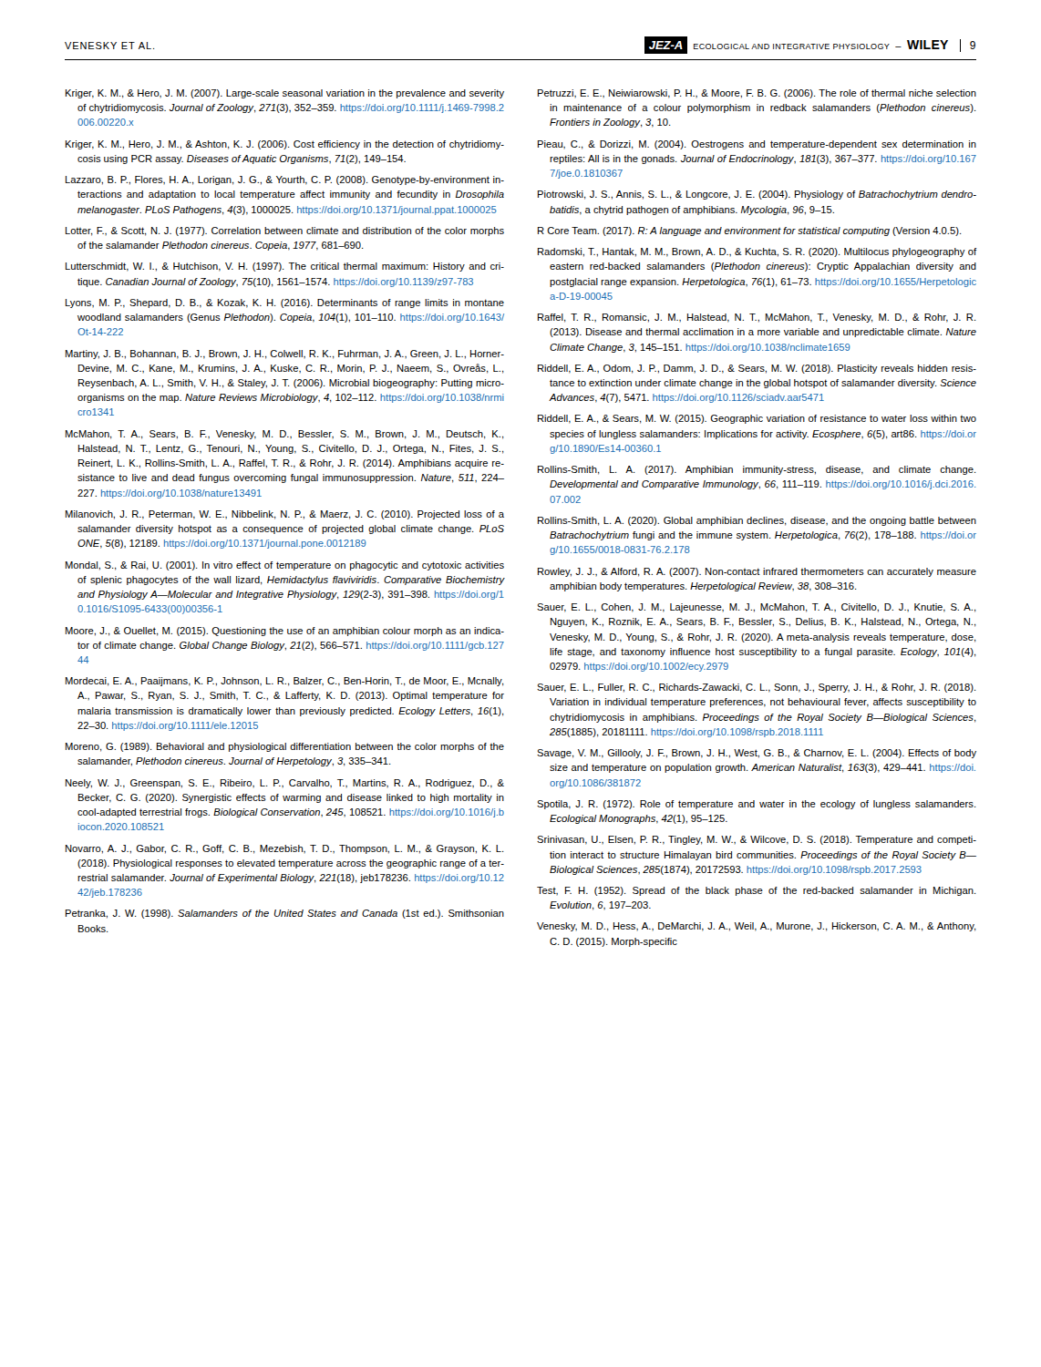VENESKY ET AL.
JEZ-A ECOLOGICAL AND INTEGRATIVE PHYSIOLOGY – WILEY 9
Kriger, K. M., & Hero, J. M. (2007). Large-scale seasonal variation in the prevalence and severity of chytridiomycosis. Journal of Zoology, 271(3), 352–359. https://doi.org/10.1111/j.1469-7998.2006.00220.x
Kriger, K. M., Hero, J. M., & Ashton, K. J. (2006). Cost efficiency in the detection of chytridiomycosis using PCR assay. Diseases of Aquatic Organisms, 71(2), 149–154.
Lazzaro, B. P., Flores, H. A., Lorigan, J. G., & Yourth, C. P. (2008). Genotype-by-environment interactions and adaptation to local temperature affect immunity and fecundity in Drosophila melanogaster. PLoS Pathogens, 4(3), 1000025. https://doi.org/10.1371/journal.ppat.1000025
Lotter, F., & Scott, N. J. (1977). Correlation between climate and distribution of the color morphs of the salamander Plethodon cinereus. Copeia, 1977, 681–690.
Lutterschmidt, W. I., & Hutchison, V. H. (1997). The critical thermal maximum: History and critique. Canadian Journal of Zoology, 75(10), 1561–1574. https://doi.org/10.1139/z97-783
Lyons, M. P., Shepard, D. B., & Kozak, K. H. (2016). Determinants of range limits in montane woodland salamanders (Genus Plethodon). Copeia, 104(1), 101–110. https://doi.org/10.1643/Ot-14-222
Martiny, J. B., Bohannan, B. J., Brown, J. H., Colwell, R. K., Fuhrman, J. A., Green, J. L., Horner-Devine, M. C., Kane, M., Krumins, J. A., Kuske, C. R., Morin, P. J., Naeem, S., Ovreås, L., Reysenbach, A. L., Smith, V. H., & Staley, J. T. (2006). Microbial biogeography: Putting microorganisms on the map. Nature Reviews Microbiology, 4, 102–112. https://doi.org/10.1038/nrmicro1341
McMahon, T. A., Sears, B. F., Venesky, M. D., Bessler, S. M., Brown, J. M., Deutsch, K., Halstead, N. T., Lentz, G., Tenouri, N., Young, S., Civitello, D. J., Ortega, N., Fites, J. S., Reinert, L. K., Rollins-Smith, L. A., Raffel, T. R., & Rohr, J. R. (2014). Amphibians acquire resistance to live and dead fungus overcoming fungal immunosuppression. Nature, 511, 224–227. https://doi.org/10.1038/nature13491
Milanovich, J. R., Peterman, W. E., Nibbelink, N. P., & Maerz, J. C. (2010). Projected loss of a salamander diversity hotspot as a consequence of projected global climate change. PLoS ONE, 5(8), 12189. https://doi.org/10.1371/journal.pone.0012189
Mondal, S., & Rai, U. (2001). In vitro effect of temperature on phagocytic and cytotoxic activities of splenic phagocytes of the wall lizard, Hemidactylus flaviviridis. Comparative Biochemistry and Physiology A—Molecular and Integrative Physiology, 129(2-3), 391–398. https://doi.org/10.1016/S1095-6433(00)00356-1
Moore, J., & Ouellet, M. (2015). Questioning the use of an amphibian colour morph as an indicator of climate change. Global Change Biology, 21(2), 566–571. https://doi.org/10.1111/gcb.12744
Mordecai, E. A., Paaijmans, K. P., Johnson, L. R., Balzer, C., Ben-Horin, T., de Moor, E., Mcnally, A., Pawar, S., Ryan, S. J., Smith, T. C., & Lafferty, K. D. (2013). Optimal temperature for malaria transmission is dramatically lower than previously predicted. Ecology Letters, 16(1), 22–30. https://doi.org/10.1111/ele.12015
Moreno, G. (1989). Behavioral and physiological differentiation between the color morphs of the salamander, Plethodon cinereus. Journal of Herpetology, 3, 335–341.
Neely, W. J., Greenspan, S. E., Ribeiro, L. P., Carvalho, T., Martins, R. A., Rodriguez, D., & Becker, C. G. (2020). Synergistic effects of warming and disease linked to high mortality in cool-adapted terrestrial frogs. Biological Conservation, 245, 108521. https://doi.org/10.1016/j.biocon.2020.108521
Novarro, A. J., Gabor, C. R., Goff, C. B., Mezebish, T. D., Thompson, L. M., & Grayson, K. L. (2018). Physiological responses to elevated temperature across the geographic range of a terrestrial salamander. Journal of Experimental Biology, 221(18), jeb178236. https://doi.org/10.1242/jeb.178236
Petranka, J. W. (1998). Salamanders of the United States and Canada (1st ed.). Smithsonian Books.
Petruzzi, E. E., Neiwiarowski, P. H., & Moore, F. B. G. (2006). The role of thermal niche selection in maintenance of a colour polymorphism in redback salamanders (Plethodon cinereus). Frontiers in Zoology, 3, 10.
Pieau, C., & Dorizzi, M. (2004). Oestrogens and temperature-dependent sex determination in reptiles: All is in the gonads. Journal of Endocrinology, 181(3), 367–377. https://doi.org/10.1677/joe.0.1810367
Piotrowski, J. S., Annis, S. L., & Longcore, J. E. (2004). Physiology of Batrachochytrium dendrobatidis, a chytrid pathogen of amphibians. Mycologia, 96, 9–15.
R Core Team. (2017). R: A language and environment for statistical computing (Version 4.0.5).
Radomski, T., Hantak, M. M., Brown, A. D., & Kuchta, S. R. (2020). Multilocus phylogeography of eastern red-backed salamanders (Plethodon cinereus): Cryptic Appalachian diversity and postglacial range expansion. Herpetologica, 76(1), 61–73. https://doi.org/10.1655/Herpetologica-D-19-00045
Raffel, T. R., Romansic, J. M., Halstead, N. T., McMahon, T., Venesky, M. D., & Rohr, J. R. (2013). Disease and thermal acclimation in a more variable and unpredictable climate. Nature Climate Change, 3, 145–151. https://doi.org/10.1038/nclimate1659
Riddell, E. A., Odom, J. P., Damm, J. D., & Sears, M. W. (2018). Plasticity reveals hidden resistance to extinction under climate change in the global hotspot of salamander diversity. Science Advances, 4(7), 5471. https://doi.org/10.1126/sciadv.aar5471
Riddell, E. A., & Sears, M. W. (2015). Geographic variation of resistance to water loss within two species of lungless salamanders: Implications for activity. Ecosphere, 6(5), art86. https://doi.org/10.1890/Es14-00360.1
Rollins-Smith, L. A. (2017). Amphibian immunity-stress, disease, and climate change. Developmental and Comparative Immunology, 66, 111–119. https://doi.org/10.1016/j.dci.2016.07.002
Rollins-Smith, L. A. (2020). Global amphibian declines, disease, and the ongoing battle between Batrachochytrium fungi and the immune system. Herpetologica, 76(2), 178–188. https://doi.org/10.1655/0018-0831-76.2.178
Rowley, J. J., & Alford, R. A. (2007). Non-contact infrared thermometers can accurately measure amphibian body temperatures. Herpetological Review, 38, 308–316.
Sauer, E. L., Cohen, J. M., Lajeunesse, M. J., McMahon, T. A., Civitello, D. J., Knutie, S. A., Nguyen, K., Roznik, E. A., Sears, B. F., Bessler, S., Delius, B. K., Halstead, N., Ortega, N., Venesky, M. D., Young, S., & Rohr, J. R. (2020). A meta-analysis reveals temperature, dose, life stage, and taxonomy influence host susceptibility to a fungal parasite. Ecology, 101(4), 02979. https://doi.org/10.1002/ecy.2979
Sauer, E. L., Fuller, R. C., Richards-Zawacki, C. L., Sonn, J., Sperry, J. H., & Rohr, J. R. (2018). Variation in individual temperature preferences, not behavioural fever, affects susceptibility to chytridiomycosis in amphibians. Proceedings of the Royal Society B—Biological Sciences, 285(1885), 20181111. https://doi.org/10.1098/rspb.2018.1111
Savage, V. M., Gillooly, J. F., Brown, J. H., West, G. B., & Charnov, E. L. (2004). Effects of body size and temperature on population growth. American Naturalist, 163(3), 429–441. https://doi.org/10.1086/381872
Spotila, J. R. (1972). Role of temperature and water in the ecology of lungless salamanders. Ecological Monographs, 42(1), 95–125.
Srinivasan, U., Elsen, P. R., Tingley, M. W., & Wilcove, D. S. (2018). Temperature and competition interact to structure Himalayan bird communities. Proceedings of the Royal Society B—Biological Sciences, 285(1874), 20172593. https://doi.org/10.1098/rspb.2017.2593
Test, F. H. (1952). Spread of the black phase of the red-backed salamander in Michigan. Evolution, 6, 197–203.
Venesky, M. D., Hess, A., DeMarchi, J. A., Weil, A., Murone, J., Hickerson, C. A. M., & Anthony, C. D. (2015). Morph-specific